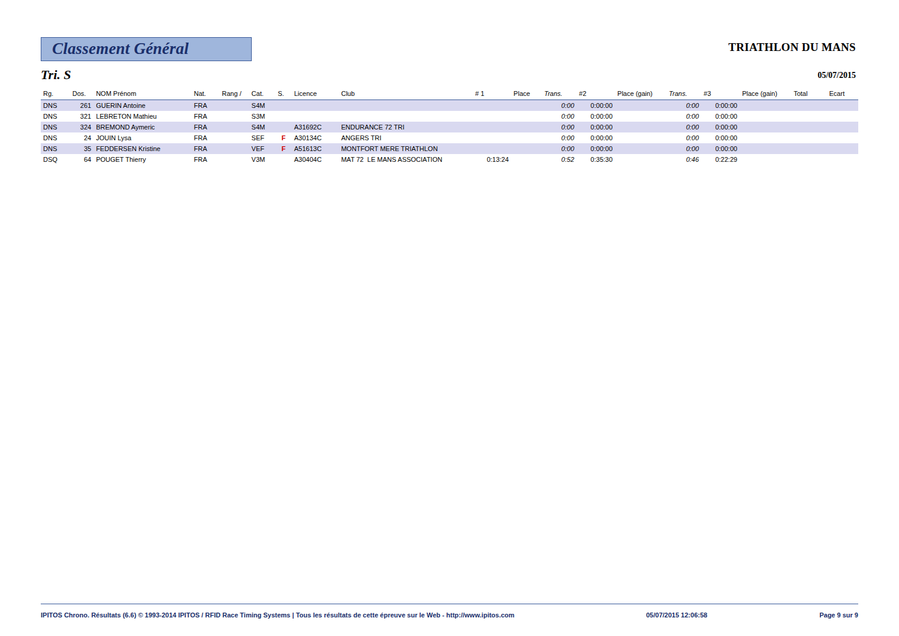Classement Général
TRIATHLON DU MANS
Tri. S
05/07/2015
| Rg. | Dos. | NOM Prénom | Nat. | Rang / | Cat. | S. | Licence | Club | # 1 | Place | Trans. | #2 | Place (gain) | Trans. | #3 | Place (gain) | Total | Ecart |
| --- | --- | --- | --- | --- | --- | --- | --- | --- | --- | --- | --- | --- | --- | --- | --- | --- | --- | --- |
| DNS | 261 | GUERIN Antoine | FRA | | S4M | | | | | | 0:00 | 0:00:00 | | 0:00 | 0:00:00 | | | |
| DNS | 321 | LEBRETON Mathieu | FRA | | S3M | | | | | | 0:00 | 0:00:00 | | 0:00 | 0:00:00 | | | |
| DNS | 324 | BREMOND Aymeric | FRA | | S4M | | A31692C | ENDURANCE 72 TRI | | | 0:00 | 0:00:00 | | 0:00 | 0:00:00 | | | |
| DNS | 24 | JOUIN Lysa | FRA | | SEF | F | A30134C | ANGERS TRI | | | 0:00 | 0:00:00 | | 0:00 | 0:00:00 | | | |
| DNS | 35 | FEDDERSEN Kristine | FRA | | VEF | F | A51613C | MONTFORT MERE TRIATHLON | | | 0:00 | 0:00:00 | | 0:00 | 0:00:00 | | | |
| DSQ | 64 | POUGET Thierry | FRA | | V3M | | A30404C | MAT 72 LE MANS ASSOCIATION | 0:13:24 | | 0:52 | 0:35:30 | | 0:46 | 0:22:29 | | | |
IPITOS Chrono. Résultats (6.6) © 1993-2014 IPITOS / RFID Race Timing Systems | Tous les résultats de cette épreuve sur le Web - http://www.ipitos.com 05/07/2015 12:06:58 Page 9 sur 9